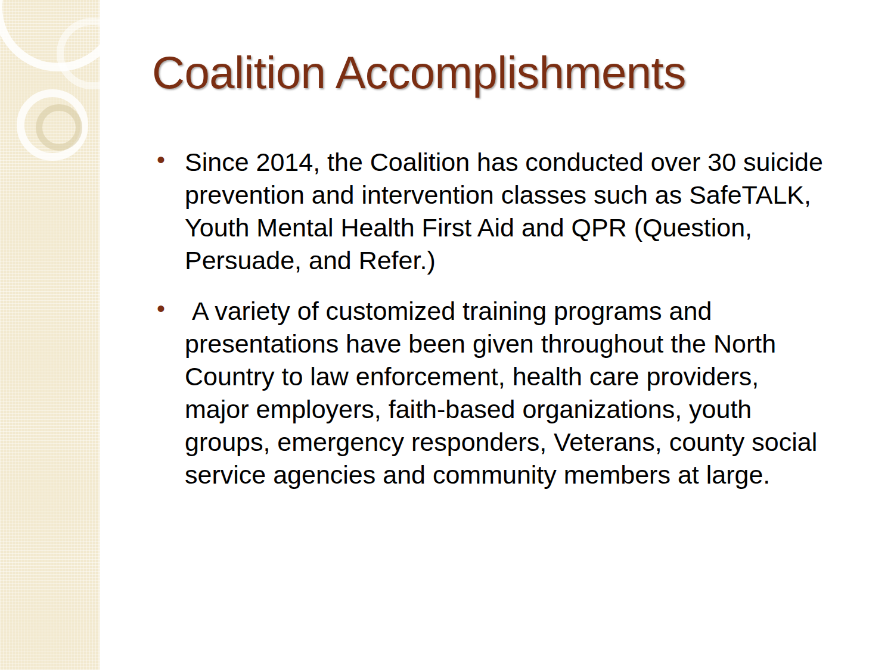Coalition Accomplishments
Since 2014, the Coalition has conducted over 30 suicide prevention and intervention classes such as SafeTALK, Youth Mental Health First Aid and QPR (Question, Persuade, and Refer.)
A variety of customized training programs and presentations have been given throughout the North Country to law enforcement, health care providers, major employers, faith-based organizations, youth groups, emergency responders, Veterans, county social service agencies and community members at large.